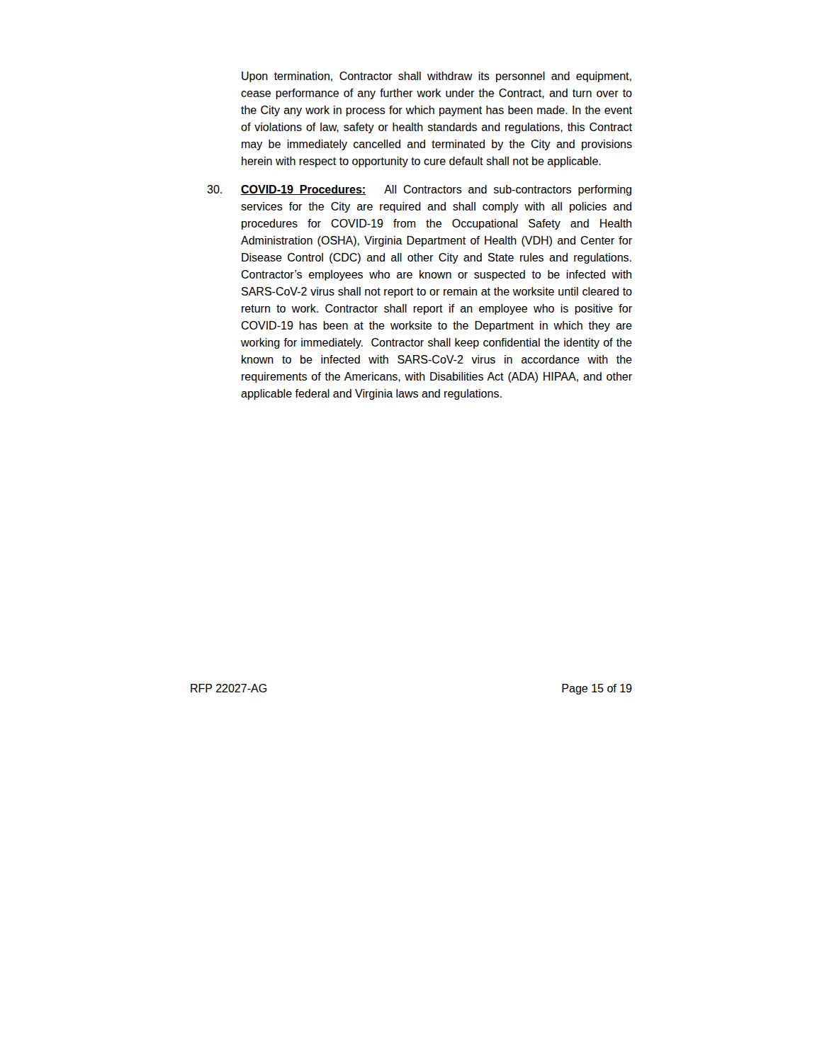Upon termination, Contractor shall withdraw its personnel and equipment, cease performance of any further work under the Contract, and turn over to the City any work in process for which payment has been made. In the event of violations of law, safety or health standards and regulations, this Contract may be immediately cancelled and terminated by the City and provisions herein with respect to opportunity to cure default shall not be applicable.
30.
COVID-19 Procedures: All Contractors and sub-contractors performing services for the City are required and shall comply with all policies and procedures for COVID-19 from the Occupational Safety and Health Administration (OSHA), Virginia Department of Health (VDH) and Center for Disease Control (CDC) and all other City and State rules and regulations. Contractor’s employees who are known or suspected to be infected with SARS-CoV-2 virus shall not report to or remain at the worksite until cleared to return to work. Contractor shall report if an employee who is positive for COVID-19 has been at the worksite to the Department in which they are working for immediately. Contractor shall keep confidential the identity of the known to be infected with SARS-CoV-2 virus in accordance with the requirements of the Americans, with Disabilities Act (ADA) HIPAA, and other applicable federal and Virginia laws and regulations.
RFP 22027-AG
Page 15 of 19